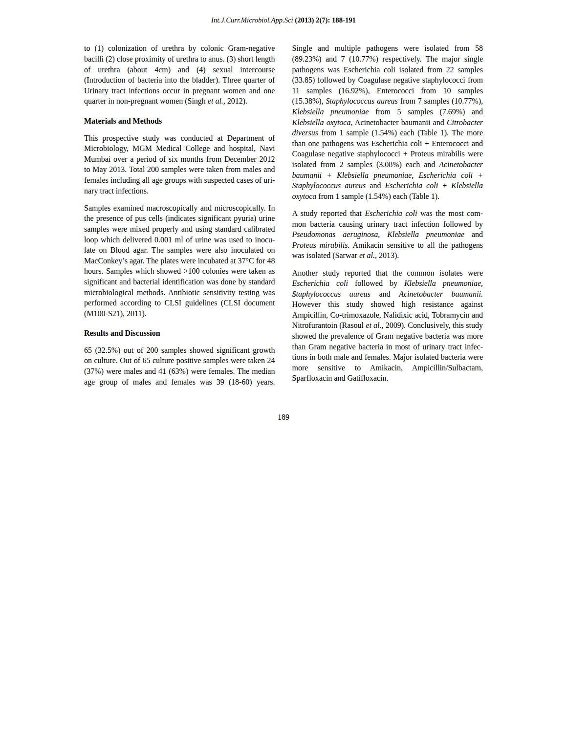Int.J.Curr.Microbiol.App.Sci (2013) 2(7): 188-191
to (1) colonization of urethra by colonic Gram-negative bacilli (2) close proximity of urethra to anus. (3) short length of urethra (about 4cm) and (4) sexual intercourse (Introduction of bacteria into the bladder). Three quarter of Urinary tract infections occur in pregnant women and one quarter in non-pregnant women (Singh et al., 2012).
Materials and Methods
This prospective study was conducted at Department of Microbiology, MGM Medical College and hospital, Navi Mumbai over a period of six months from December 2012 to May 2013. Total 200 samples were taken from males and females including all age groups with suspected cases of urinary tract infections.
Samples examined macroscopically and microscopically. In the presence of pus cells (indicates significant pyuria) urine samples were mixed properly and using standard calibrated loop which delivered 0.001 ml of urine was used to inoculate on Blood agar. The samples were also inoculated on MacConkey’s agar. The plates were incubated at 37°C for 48 hours. Samples which showed >100 colonies were taken as significant and bacterial identification was done by standard microbiological methods. Antibiotic sensitivity testing was performed according to CLSI guidelines (CLSI document (M100-S21), 2011).
Results and Discussion
65 (32.5%) out of 200 samples showed significant growth on culture. Out of 65 culture positive samples were taken 24 (37%) were males and 41 (63%) were females. The median age group of males and females was 39 (18-60) years. Single and multiple pathogens were isolated from 58 (89.23%) and 7 (10.77%) respectively. The major single pathogens was Escherichia coli isolated from 22 samples (33.85) followed by Coagulase negative staphylococci from 11 samples (16.92%), Enterococci from 10 samples (15.38%), Staphylococcus aureus from 7 samples (10.77%), Klebsiella pneumoniae from 5 samples (7.69%) and Klebsiella oxytoca, Acinetobacter baumanii and Citrobacter diversus from 1 sample (1.54%) each (Table 1). The more than one pathogens was Escherichia coli + Enterococci and Coagulase negative staphylococci + Proteus mirabilis were isolated from 2 samples (3.08%) each and Acinetobacter baumanii + Klebsiella pneumoniae, Escherichia coli + Staphylococcus aureus and Escherichia coli + Klebsiella oxytoca from 1 sample (1.54%) each (Table 1).
A study reported that Escherichia coli was the most common bacteria causing urinary tract infection followed by Pseudomonas aeruginosa, Klebsiella pneumoniae and Proteus mirabilis. Amikacin sensitive to all the pathogens was isolated (Sarwar et al., 2013).
Another study reported that the common isolates were Escherichia coli followed by Klebsiella pneumoniae, Staphylococcus aureus and Acinetobacter baumanii. However this study showed high resistance against Ampicillin, Co-trimoxazole, Nalidixic acid, Tobramycin and Nitrofurantoin (Rasoul et al., 2009). Conclusively, this study showed the prevalence of Gram negative bacteria was more than Gram negative bacteria in most of urinary tract infections in both male and females. Major isolated bacteria were more sensitive to Amikacin, Ampicillin/Sulbactam, Sparfloxacin and Gatifloxacin.
189